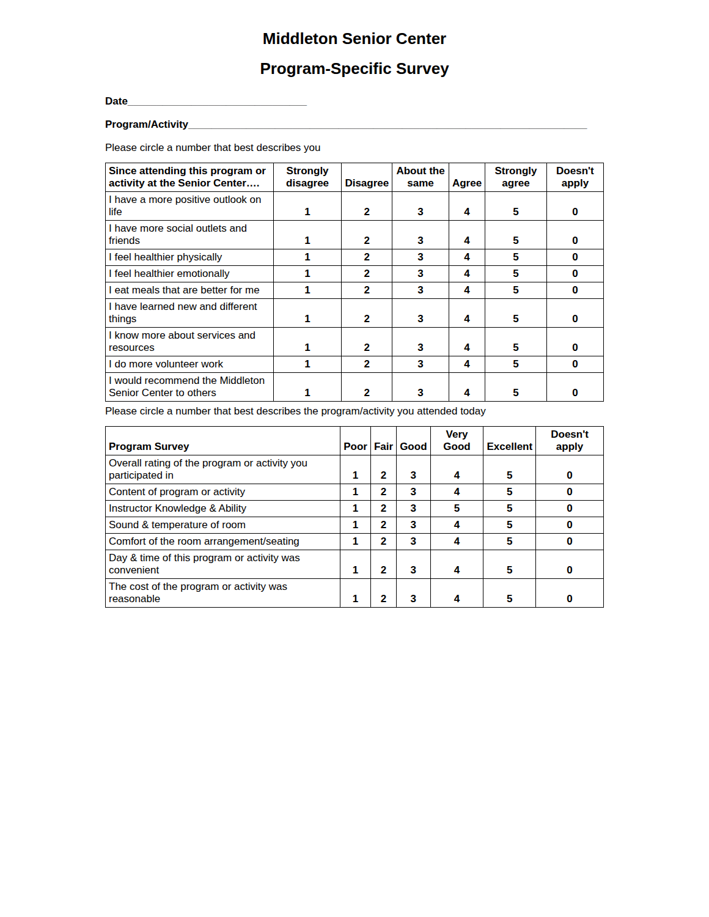Middleton Senior Center
Program-Specific Survey
Date_______________________________
Program/Activity_____________________________________________________________________
Please circle a number that best describes you
| Since attending this program or activity at the Senior Center…. | Strongly disagree | Disagree | About the same | Agree | Strongly agree | Doesn't apply |
| --- | --- | --- | --- | --- | --- | --- |
| I have a more positive outlook on life | 1 | 2 | 3 | 4 | 5 | 0 |
| I have more social outlets and friends | 1 | 2 | 3 | 4 | 5 | 0 |
| I feel healthier physically | 1 | 2 | 3 | 4 | 5 | 0 |
| I feel healthier emotionally | 1 | 2 | 3 | 4 | 5 | 0 |
| I eat meals that are better for me | 1 | 2 | 3 | 4 | 5 | 0 |
| I have learned new and different things | 1 | 2 | 3 | 4 | 5 | 0 |
| I know more about services and resources | 1 | 2 | 3 | 4 | 5 | 0 |
| I do more volunteer work | 1 | 2 | 3 | 4 | 5 | 0 |
| I would recommend the Middleton Senior Center to others | 1 | 2 | 3 | 4 | 5 | 0 |
Please circle a number that best describes the program/activity you attended today
| Program Survey | Poor | Fair | Good | Very Good | Excellent | Doesn't apply |
| --- | --- | --- | --- | --- | --- | --- |
| Overall rating of the program or activity you participated in | 1 | 2 | 3 | 4 | 5 | 0 |
| Content of program or activity | 1 | 2 | 3 | 4 | 5 | 0 |
| Instructor Knowledge & Ability | 1 | 2 | 3 | 5 | 5 | 0 |
| Sound & temperature of room | 1 | 2 | 3 | 4 | 5 | 0 |
| Comfort of the room arrangement/seating | 1 | 2 | 3 | 4 | 5 | 0 |
| Day & time of this program or activity was convenient | 1 | 2 | 3 | 4 | 5 | 0 |
| The cost of the program or activity was reasonable | 1 | 2 | 3 | 4 | 5 | 0 |